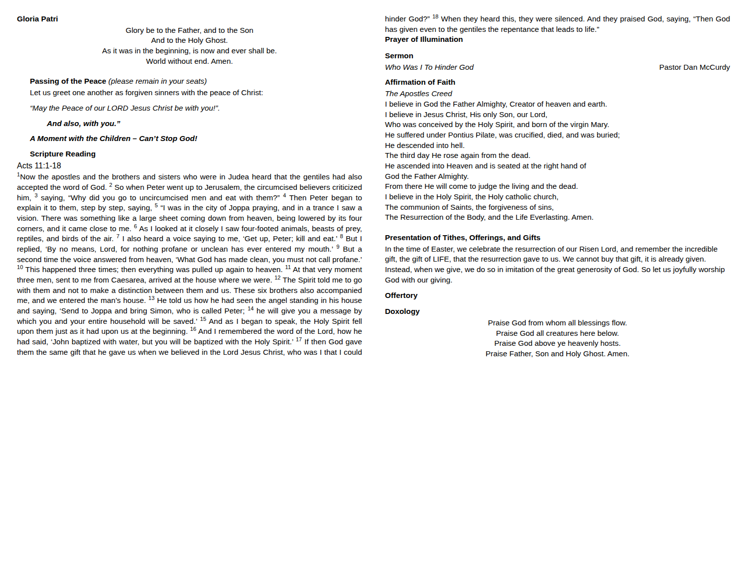Gloria Patri
Glory be to the Father, and to the Son
And to the Holy Ghost.
As it was in the beginning, is now and ever shall be.
World without end. Amen.
Passing of the Peace (please remain in your seats)
Let us greet one another as forgiven sinners with the peace of Christ:
“May the Peace of our LORD Jesus Christ be with you!”.
And also, with you.”
A Moment with the Children – Can’t Stop God!
Scripture Reading
Acts 11:1-18
1Now the apostles and the brothers and sisters who were in Judea heard that the gentiles had also accepted the word of God. 2 So when Peter went up to Jerusalem, the circumcised believers criticized him, 3 saying, “Why did you go to uncircumcised men and eat with them?” 4 Then Peter began to explain it to them, step by step, saying, 5 “I was in the city of Joppa praying, and in a trance I saw a vision. There was something like a large sheet coming down from heaven, being lowered by its four corners, and it came close to me. 6 As I looked at it closely I saw four-footed animals, beasts of prey, reptiles, and birds of the air. 7 I also heard a voice saying to me, ‘Get up, Peter; kill and eat.’ 8 But I replied, ‘By no means, Lord, for nothing profane or unclean has ever entered my mouth.’ 9 But a second time the voice answered from heaven, ‘What God has made clean, you must not call profane.’ 10 This happened three times; then everything was pulled up again to heaven. 11 At that very moment three men, sent to me from Caesarea, arrived at the house where we were. 12 The Spirit told me to go with them and not to make a distinction between them and us. These six brothers also accompanied me, and we entered the man’s house. 13 He told us how he had seen the angel standing in his house and saying, ‘Send to Joppa and bring Simon, who is called Peter; 14 he will give you a message by which you and your entire household will be saved.’ 15 And as I began to speak, the Holy Spirit fell upon them just as it had upon us at the beginning. 16 And I remembered the word of the Lord, how he had said, ‘John baptized with water, but you will be baptized with the Holy Spirit.’ 17 If then God gave them the same gift that he gave us when we believed in the Lord Jesus Christ, who was I that I could hinder God?” 18 When they heard this, they were silenced. And they praised God, saying, “Then God has given even to the gentiles the repentance that leads to life.”
Prayer of Illumination
Sermon
Who Was I To Hinder God Pastor Dan McCurdy
Affirmation of Faith
The Apostles Creed
I believe in God the Father Almighty, Creator of heaven and earth.
I believe in Jesus Christ, His only Son, our Lord,
Who was conceived by the Holy Spirit, and born of the virgin Mary.
He suffered under Pontius Pilate, was crucified, died, and was buried;
He descended into hell.
The third day He rose again from the dead.
He ascended into Heaven and is seated at the right hand of
God the Father Almighty.
From there He will come to judge the living and the dead.
I believe in the Holy Spirit, the Holy catholic church,
The communion of Saints, the forgiveness of sins,
The Resurrection of the Body, and the Life Everlasting. Amen.
Presentation of Tithes, Offerings, and Gifts
In the time of Easter, we celebrate the resurrection of our Risen Lord, and remember the incredible gift, the gift of LIFE, that the resurrection gave to us. We cannot buy that gift, it is already given. Instead, when we give, we do so in imitation of the great generosity of God. So let us joyfully worship God with our giving.
Offertory
Doxology
Praise God from whom all blessings flow.
Praise God all creatures here below.
Praise God above ye heavenly hosts.
Praise Father, Son and Holy Ghost. Amen.